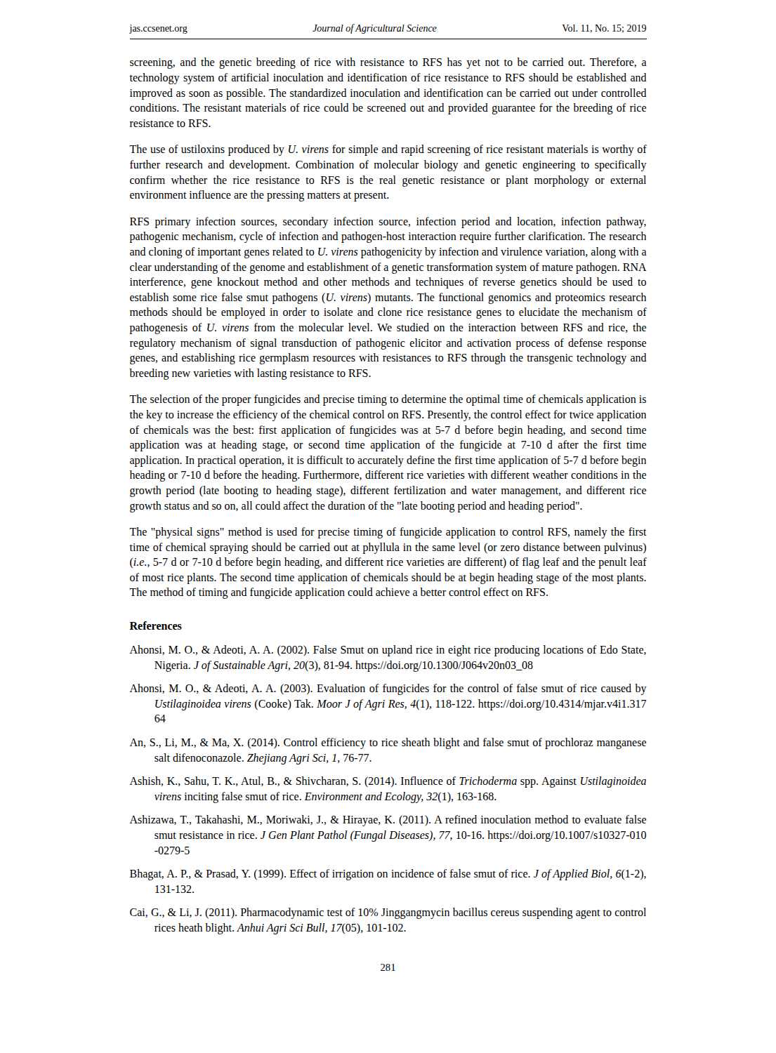jas.ccsenet.org Journal of Agricultural Science Vol. 11, No. 15; 2019
screening, and the genetic breeding of rice with resistance to RFS has yet not to be carried out. Therefore, a technology system of artificial inoculation and identification of rice resistance to RFS should be established and improved as soon as possible. The standardized inoculation and identification can be carried out under controlled conditions. The resistant materials of rice could be screened out and provided guarantee for the breeding of rice resistance to RFS.
The use of ustiloxins produced by U. virens for simple and rapid screening of rice resistant materials is worthy of further research and development. Combination of molecular biology and genetic engineering to specifically confirm whether the rice resistance to RFS is the real genetic resistance or plant morphology or external environment influence are the pressing matters at present.
RFS primary infection sources, secondary infection source, infection period and location, infection pathway, pathogenic mechanism, cycle of infection and pathogen-host interaction require further clarification. The research and cloning of important genes related to U. virens pathogenicity by infection and virulence variation, along with a clear understanding of the genome and establishment of a genetic transformation system of mature pathogen. RNA interference, gene knockout method and other methods and techniques of reverse genetics should be used to establish some rice false smut pathogens (U. virens) mutants. The functional genomics and proteomics research methods should be employed in order to isolate and clone rice resistance genes to elucidate the mechanism of pathogenesis of U. virens from the molecular level. We studied on the interaction between RFS and rice, the regulatory mechanism of signal transduction of pathogenic elicitor and activation process of defense response genes, and establishing rice germplasm resources with resistances to RFS through the transgenic technology and breeding new varieties with lasting resistance to RFS.
The selection of the proper fungicides and precise timing to determine the optimal time of chemicals application is the key to increase the efficiency of the chemical control on RFS. Presently, the control effect for twice application of chemicals was the best: first application of fungicides was at 5-7 d before begin heading, and second time application was at heading stage, or second time application of the fungicide at 7-10 d after the first time application. In practical operation, it is difficult to accurately define the first time application of 5-7 d before begin heading or 7-10 d before the heading. Furthermore, different rice varieties with different weather conditions in the growth period (late booting to heading stage), different fertilization and water management, and different rice growth status and so on, all could affect the duration of the "late booting period and heading period".
The "physical signs" method is used for precise timing of fungicide application to control RFS, namely the first time of chemical spraying should be carried out at phyllula in the same level (or zero distance between pulvinus) (i.e., 5-7 d or 7-10 d before begin heading, and different rice varieties are different) of flag leaf and the penult leaf of most rice plants. The second time application of chemicals should be at begin heading stage of the most plants. The method of timing and fungicide application could achieve a better control effect on RFS.
References
Ahonsi, M. O., & Adeoti, A. A. (2002). False Smut on upland rice in eight rice producing locations of Edo State, Nigeria. J of Sustainable Agri, 20(3), 81-94. https://doi.org/10.1300/J064v20n03_08
Ahonsi, M. O., & Adeoti, A. A. (2003). Evaluation of fungicides for the control of false smut of rice caused by Ustilaginoidea virens (Cooke) Tak. Moor J of Agri Res, 4(1), 118-122. https://doi.org/10.4314/mjar.v4i1.31764
An, S., Li, M., & Ma, X. (2014). Control efficiency to rice sheath blight and false smut of prochloraz manganese salt difenoconazole. Zhejiang Agri Sci, 1, 76-77.
Ashish, K., Sahu, T. K., Atul, B., & Shivcharan, S. (2014). Influence of Trichoderma spp. Against Ustilaginoidea virens inciting false smut of rice. Environment and Ecology, 32(1), 163-168.
Ashizawa, T., Takahashi, M., Moriwaki, J., & Hirayae, K. (2011). A refined inoculation method to evaluate false smut resistance in rice. J Gen Plant Pathol (Fungal Diseases), 77, 10-16. https://doi.org/10.1007/s10327-010-0279-5
Bhagat, A. P., & Prasad, Y. (1999). Effect of irrigation on incidence of false smut of rice. J of Applied Biol, 6(1-2), 131-132.
Cai, G., & Li, J. (2011). Pharmacodynamic test of 10% Jinggangmycin bacillus cereus suspending agent to control rices heath blight. Anhui Agri Sci Bull, 17(05), 101-102.
281